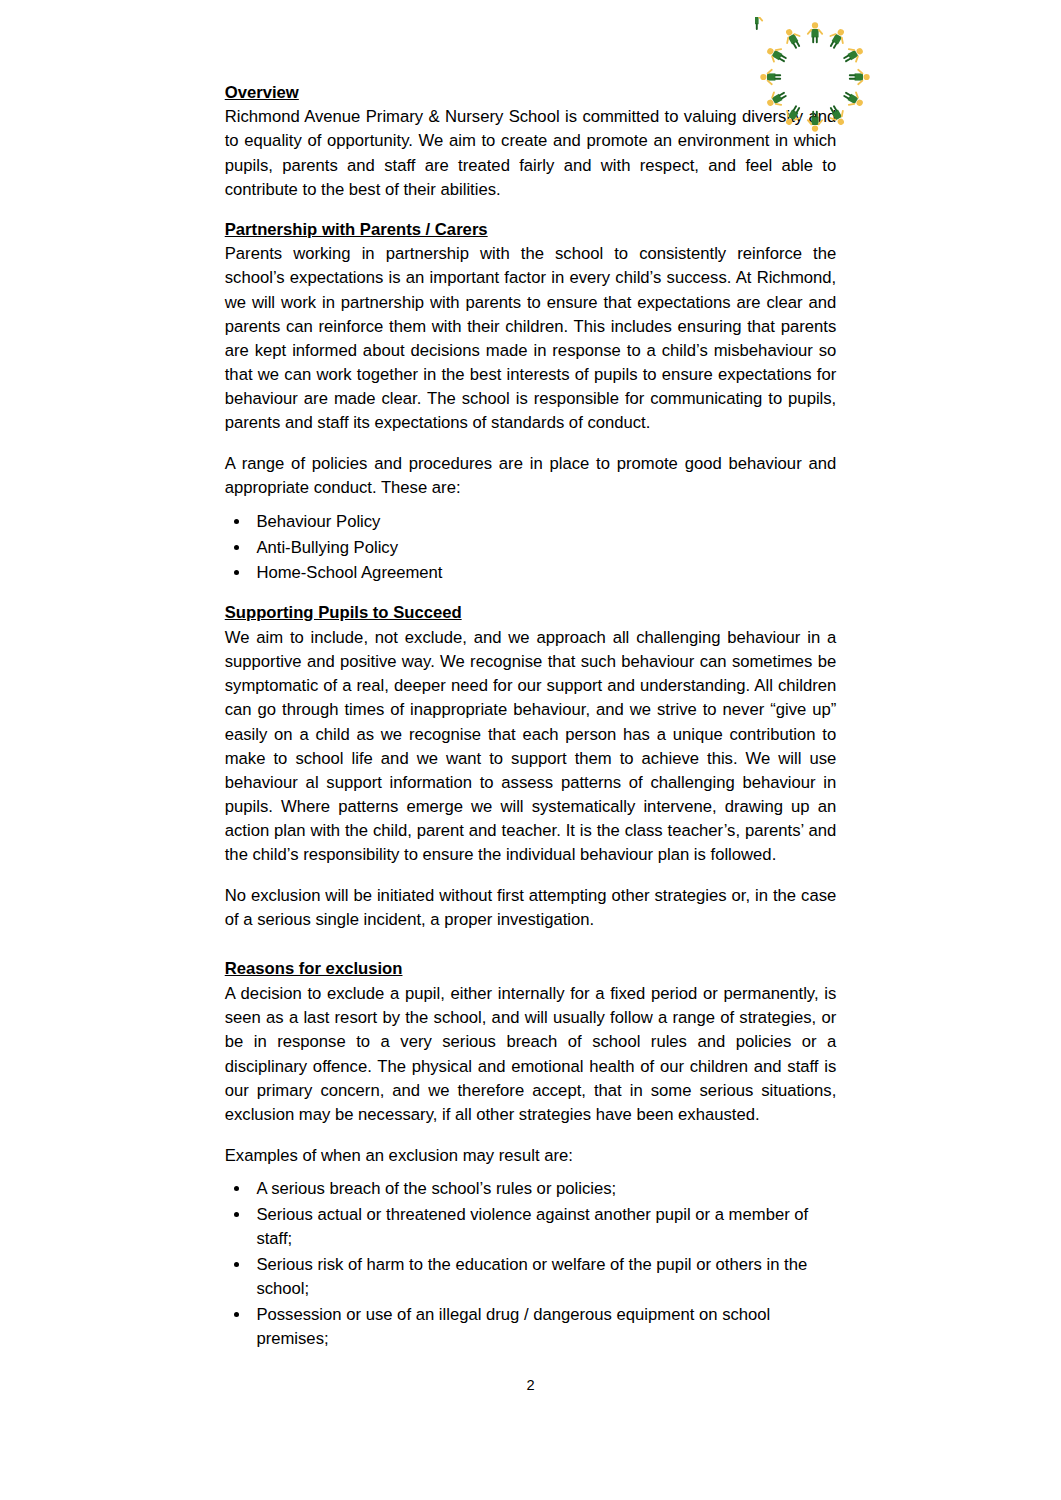Overview
Richmond Avenue Primary & Nursery School is committed to valuing diversity and to equality of opportunity. We aim to create and promote an environment in which pupils, parents and staff are treated fairly and with respect, and feel able to contribute to the best of their abilities.
Partnership with Parents / Carers
Parents working in partnership with the school to consistently reinforce the school’s expectations is an important factor in every child’s success. At Richmond, we will work in partnership with parents to ensure that expectations are clear and parents can reinforce them with their children. This includes ensuring that parents are kept informed about decisions made in response to a child’s misbehaviour so that we can work together in the best interests of pupils to ensure expectations for behaviour are made clear. The school is responsible for communicating to pupils, parents and staff its expectations of standards of conduct.
A range of policies and procedures are in place to promote good behaviour and appropriate conduct. These are:
Behaviour Policy
Anti-Bullying Policy
Home-School Agreement
Supporting Pupils to Succeed
We aim to include, not exclude, and we approach all challenging behaviour in a supportive and positive way. We recognise that such behaviour can sometimes be symptomatic of a real, deeper need for our support and understanding. All children can go through times of inappropriate behaviour, and we strive to never “give up” easily on a child as we recognise that each person has a unique contribution to make to school life and we want to support them to achieve this. We will use behaviour al support information to assess patterns of challenging behaviour in pupils. Where patterns emerge we will systematically intervene, drawing up an action plan with the child, parent and teacher. It is the class teacher’s, parents’ and the child’s responsibility to ensure the individual behaviour plan is followed.
No exclusion will be initiated without first attempting other strategies or, in the case of a serious single incident, a proper investigation.
Reasons for exclusion
A decision to exclude a pupil, either internally for a fixed period or permanently, is seen as a last resort by the school, and will usually follow a range of strategies, or be in response to a very serious breach of school rules and policies or a disciplinary offence. The physical and emotional health of our children and staff is our primary concern, and we therefore accept, that in some serious situations, exclusion may be necessary, if all other strategies have been exhausted.
Examples of when an exclusion may result are:
A serious breach of the school’s rules or policies;
Serious actual or threatened violence against another pupil or a member of staff;
Serious risk of harm to the education or welfare of the pupil or others in the school;
Possession or use of an illegal drug / dangerous equipment on school premises;
2